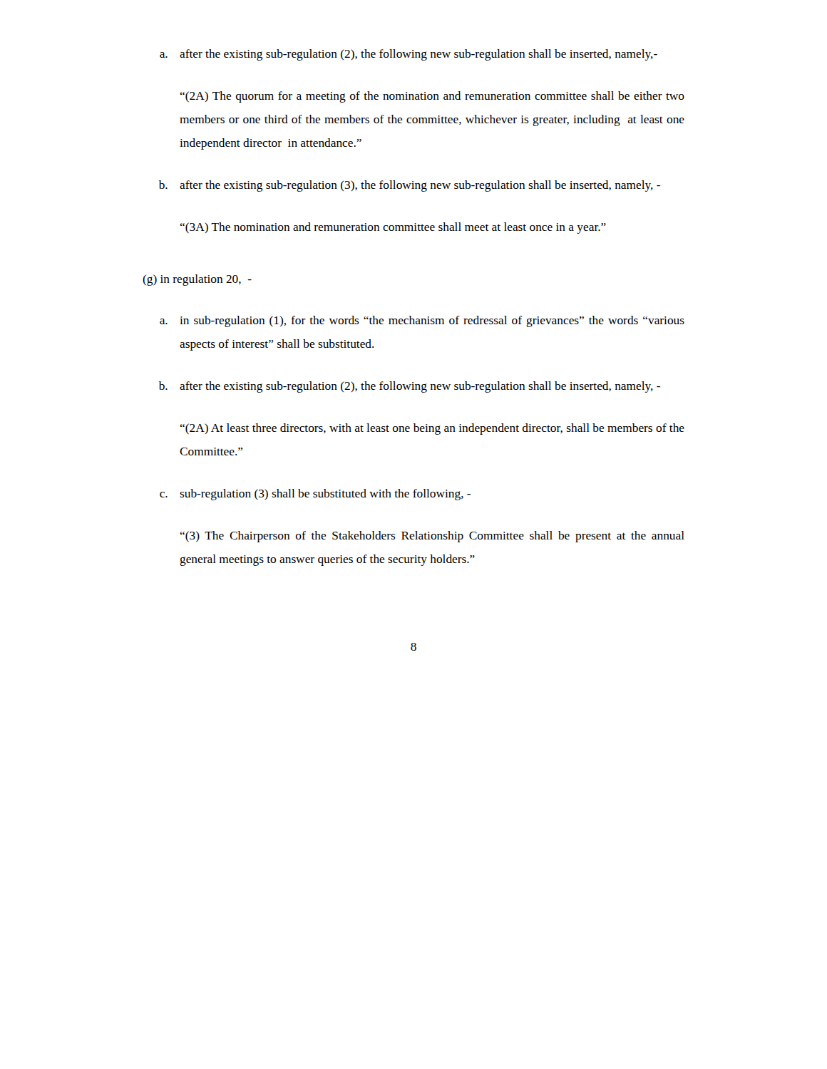after the existing sub-regulation (2), the following new sub-regulation shall be inserted, namely,-
“(2A) The quorum for a meeting of the nomination and remuneration committee shall be either two members or one third of the members of the committee, whichever is greater, including at least one independent director in attendance.”
after the existing sub-regulation (3), the following new sub-regulation shall be inserted, namely, -
“(3A) The nomination and remuneration committee shall meet at least once in a year.”
(g) in regulation 20, -
in sub-regulation (1), for the words “the mechanism of redressal of grievances” the words “various aspects of interest” shall be substituted.
after the existing sub-regulation (2), the following new sub-regulation shall be inserted, namely, -
“(2A) At least three directors, with at least one being an independent director, shall be members of the Committee.”
sub-regulation (3) shall be substituted with the following, -
“(3) The Chairperson of the Stakeholders Relationship Committee shall be present at the annual general meetings to answer queries of the security holders.”
8